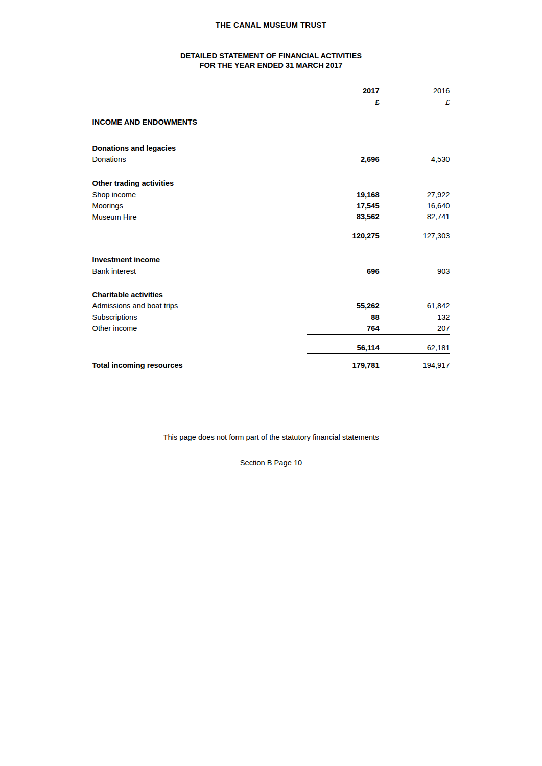THE CANAL MUSEUM TRUST
DETAILED STATEMENT OF FINANCIAL ACTIVITIES
FOR THE YEAR ENDED 31 MARCH 2017
| | 2017 | 2016 |
| | £ | £ |
| INCOME AND ENDOWMENTS | | |
| Donations and legacies | | |
| Donations | 2,696 | 4,530 |
| Other trading activities | | |
| Shop income | 19,168 | 27,922 |
| Moorings | 17,545 | 16,640 |
| Museum Hire | 83,562 | 82,741 |
| | 120,275 | 127,303 |
| Investment income | | |
| Bank interest | 696 | 903 |
| Charitable activities | | |
| Admissions and boat trips | 55,262 | 61,842 |
| Subscriptions | 88 | 132 |
| Other income | 764 | 207 |
| | 56,114 | 62,181 |
| Total incoming resources | 179,781 | 194,917 |
This page does not form part of the statutory financial statements
Section B Page 10